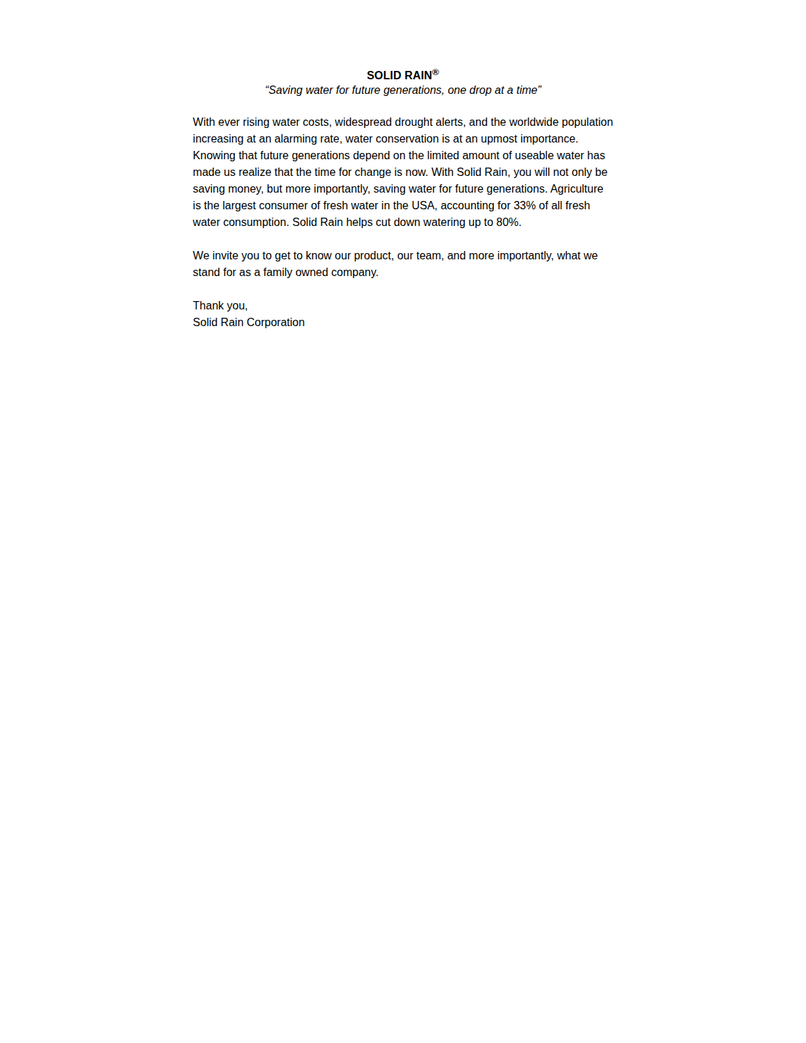SOLID RAIN®
“Saving water for future generations, one drop at a time”
With ever rising water costs, widespread drought alerts, and the worldwide population increasing at an alarming rate, water conservation is at an upmost importance. Knowing that future generations depend on the limited amount of useable water has made us realize that the time for change is now. With Solid Rain, you will not only be saving money, but more importantly, saving water for future generations. Agriculture is the largest consumer of fresh water in the USA, accounting for 33% of all fresh water consumption. Solid Rain helps cut down watering up to 80%.
We invite you to get to know our product, our team, and more importantly, what we stand for as a family owned company.
Thank you, Solid Rain Corporation